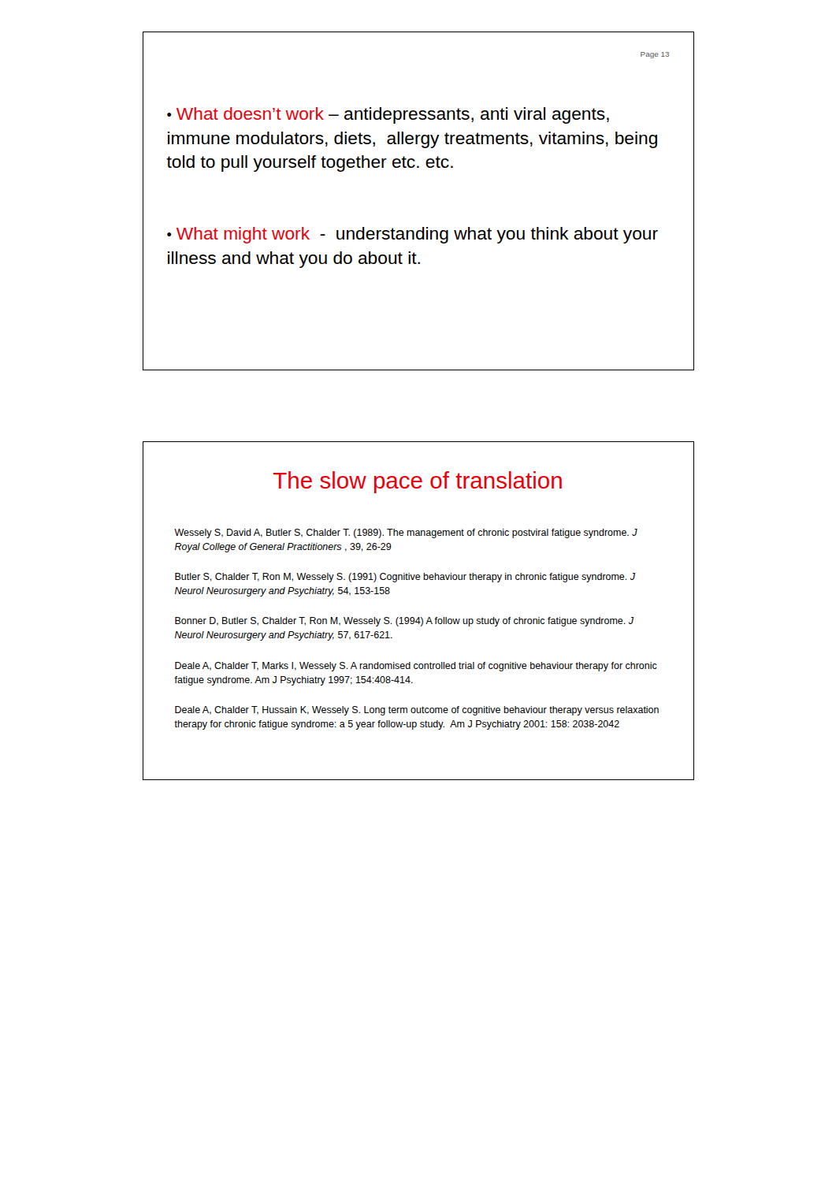Page 13
•What doesn’t work – antidepressants, anti viral agents, immune modulators, diets, allergy treatments, vitamins, being told to pull yourself together etc. etc.
•What might work - understanding what you think about your illness and what you do about it.
The slow pace of translation
Wessely S, David A, Butler S, Chalder T. (1989). The management of chronic postviral fatigue syndrome. J Royal College of General Practitioners , 39, 26-29
Butler S, Chalder T, Ron M, Wessely S. (1991) Cognitive behaviour therapy in chronic fatigue syndrome. J Neurol Neurosurgery and Psychiatry, 54, 153-158
Bonner D, Butler S, Chalder T, Ron M, Wessely S. (1994) A follow up study of chronic fatigue syndrome. J Neurol Neurosurgery and Psychiatry, 57, 617-621.
Deale A, Chalder T, Marks I, Wessely S. A randomised controlled trial of cognitive behaviour therapy for chronic fatigue syndrome. Am J Psychiatry 1997; 154:408-414.
Deale A, Chalder T, Hussain K, Wessely S. Long term outcome of cognitive behaviour therapy versus relaxation therapy for chronic fatigue syndrome: a 5 year follow-up study. Am J Psychiatry 2001: 158: 2038-2042